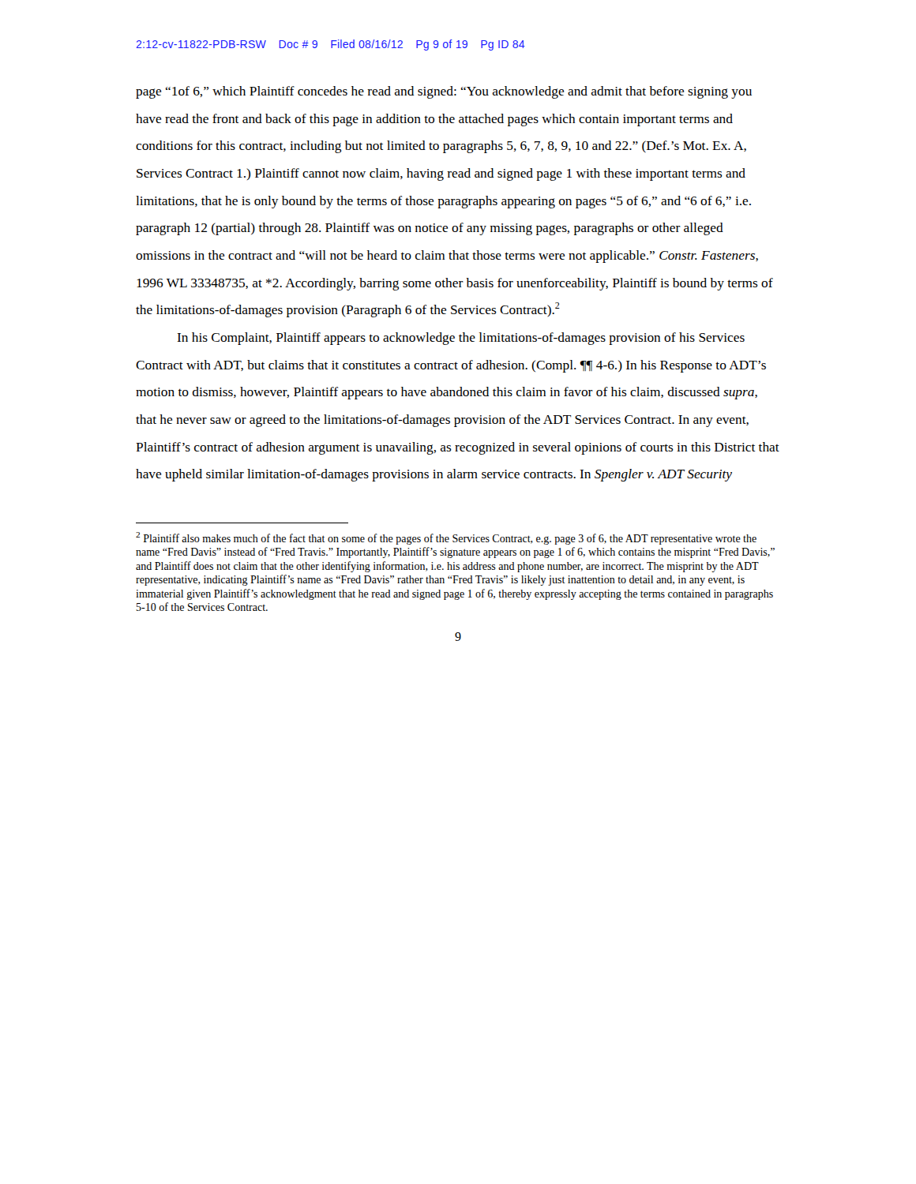2:12-cv-11822-PDB-RSW Doc # 9 Filed 08/16/12 Pg 9 of 19 Pg ID 84
page “1of 6,” which Plaintiff concedes he read and signed: “You acknowledge and admit that before signing you have read the front and back of this page in addition to the attached pages which contain important terms and conditions for this contract, including but not limited to paragraphs 5, 6, 7, 8, 9, 10 and 22.” (Def.’s Mot. Ex. A, Services Contract 1.) Plaintiff cannot now claim, having read and signed page 1 with these important terms and limitations, that he is only bound by the terms of those paragraphs appearing on pages “5 of 6,” and “6 of 6,” i.e. paragraph 12 (partial) through 28. Plaintiff was on notice of any missing pages, paragraphs or other alleged omissions in the contract and “will not be heard to claim that those terms were not applicable.” Constr. Fasteners, 1996 WL 33348735, at *2. Accordingly, barring some other basis for unenforceability, Plaintiff is bound by terms of the limitations-of-damages provision (Paragraph 6 of the Services Contract).2
In his Complaint, Plaintiff appears to acknowledge the limitations-of-damages provision of his Services Contract with ADT, but claims that it constitutes a contract of adhesion. (Compl. ¶¶ 4-6.) In his Response to ADT’s motion to dismiss, however, Plaintiff appears to have abandoned this claim in favor of his claim, discussed supra, that he never saw or agreed to the limitations-of-damages provision of the ADT Services Contract. In any event, Plaintiff’s contract of adhesion argument is unavailing, as recognized in several opinions of courts in this District that have upheld similar limitation-of-damages provisions in alarm service contracts. In Spengler v. ADT Security
2 Plaintiff also makes much of the fact that on some of the pages of the Services Contract, e.g. page 3 of 6, the ADT representative wrote the name “Fred Davis” instead of “Fred Travis.” Importantly, Plaintiff’s signature appears on page 1 of 6, which contains the misprint “Fred Davis,” and Plaintiff does not claim that the other identifying information, i.e. his address and phone number, are incorrect. The misprint by the ADT representative, indicating Plaintiff’s name as “Fred Davis” rather than “Fred Travis” is likely just inattention to detail and, in any event, is immaterial given Plaintiff’s acknowledgment that he read and signed page 1 of 6, thereby expressly accepting the terms contained in paragraphs 5-10 of the Services Contract.
9